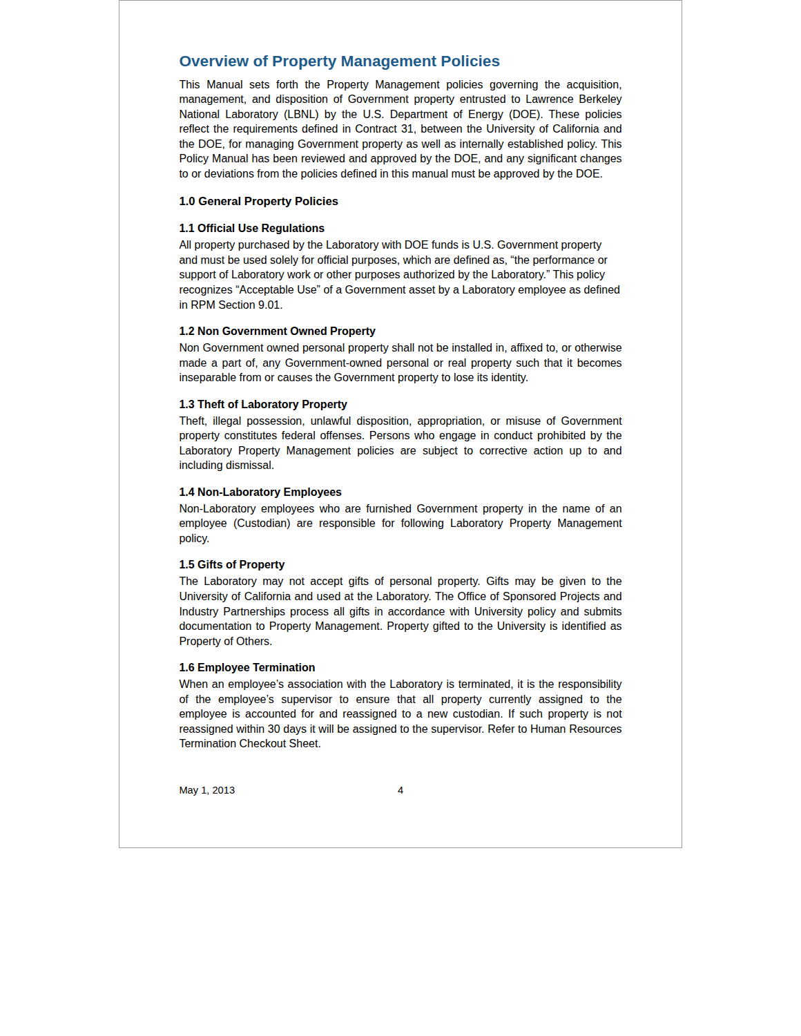Overview of Property Management Policies
This Manual sets forth the Property Management policies governing the acquisition, management, and disposition of Government property entrusted to Lawrence Berkeley National Laboratory (LBNL) by the U.S. Department of Energy (DOE). These policies reflect the requirements defined in Contract 31, between the University of California and the DOE, for managing Government property as well as internally established policy. This Policy Manual has been reviewed and approved by the DOE, and any significant changes to or deviations from the policies defined in this manual must be approved by the DOE.
1.0 General Property Policies
1.1 Official Use Regulations
All property purchased by the Laboratory with DOE funds is U.S. Government property and must be used solely for official purposes, which are defined as, “the performance or support of Laboratory work or other purposes authorized by the Laboratory.” This policy recognizes “Acceptable Use” of a Government asset by a Laboratory employee as defined in RPM Section 9.01.
1.2 Non Government Owned Property
Non Government owned personal property shall not be installed in, affixed to, or otherwise made a part of, any Government-owned personal or real property such that it becomes inseparable from or causes the Government property to lose its identity.
1.3 Theft of Laboratory Property
Theft, illegal possession, unlawful disposition, appropriation, or misuse of Government property constitutes federal offenses. Persons who engage in conduct prohibited by the Laboratory Property Management policies are subject to corrective action up to and including dismissal.
1.4 Non-Laboratory Employees
Non-Laboratory employees who are furnished Government property in the name of an employee (Custodian) are responsible for following Laboratory Property Management policy.
1.5 Gifts of Property
The Laboratory may not accept gifts of personal property. Gifts may be given to the University of California and used at the Laboratory. The Office of Sponsored Projects and Industry Partnerships process all gifts in accordance with University policy and submits documentation to Property Management. Property gifted to the University is identified as Property of Others.
1.6 Employee Termination
When an employee’s association with the Laboratory is terminated, it is the responsibility of the employee’s supervisor to ensure that all property currently assigned to the employee is accounted for and reassigned to a new custodian. If such property is not reassigned within 30 days it will be assigned to the supervisor. Refer to Human Resources Termination Checkout Sheet.
May 1, 2013
4